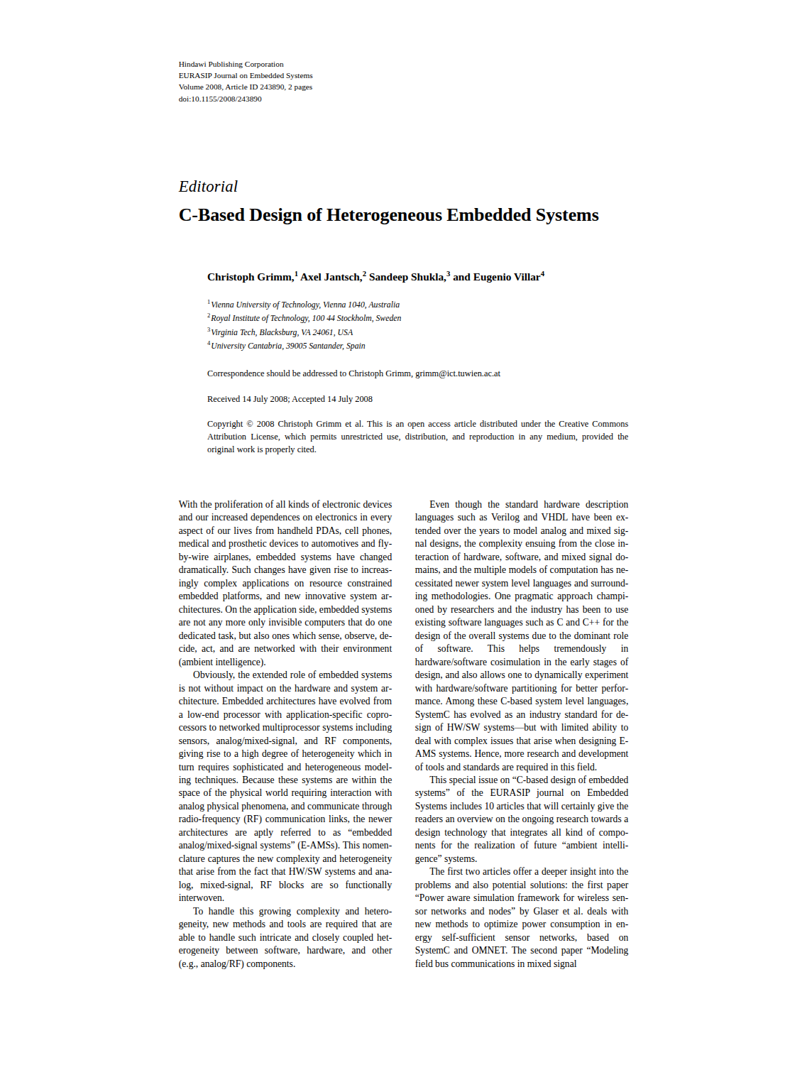Hindawi Publishing Corporation
EURASIP Journal on Embedded Systems
Volume 2008, Article ID 243890, 2 pages
doi:10.1155/2008/243890
Editorial
C-Based Design of Heterogeneous Embedded Systems
Christoph Grimm,1 Axel Jantsch,2 Sandeep Shukla,3 and Eugenio Villar4
1Vienna University of Technology, Vienna 1040, Australia
2Royal Institute of Technology, 100 44 Stockholm, Sweden
3Virginia Tech, Blacksburg, VA 24061, USA
4University Cantabria, 39005 Santander, Spain
Correspondence should be addressed to Christoph Grimm, grimm@ict.tuwien.ac.at
Received 14 July 2008; Accepted 14 July 2008
Copyright © 2008 Christoph Grimm et al. This is an open access article distributed under the Creative Commons Attribution License, which permits unrestricted use, distribution, and reproduction in any medium, provided the original work is properly cited.
With the proliferation of all kinds of electronic devices and our increased dependences on electronics in every aspect of our lives from handheld PDAs, cell phones, medical and prosthetic devices to automotives and fly-by-wire airplanes, embedded systems have changed dramatically. Such changes have given rise to increasingly complex applications on resource constrained embedded platforms, and new innovative system architectures. On the application side, embedded systems are not any more only invisible computers that do one dedicated task, but also ones which sense, observe, decide, act, and are networked with their environment (ambient intelligence).
Obviously, the extended role of embedded systems is not without impact on the hardware and system architecture. Embedded architectures have evolved from a low-end processor with application-specific coprocessors to networked multiprocessor systems including sensors, analog/mixed-signal, and RF components, giving rise to a high degree of heterogeneity which in turn requires sophisticated and heterogeneous modeling techniques. Because these systems are within the space of the physical world requiring interaction with analog physical phenomena, and communicate through radio-frequency (RF) communication links, the newer architectures are aptly referred to as “embedded analog/mixed-signal systems” (E-AMSs). This nomenclature captures the new complexity and heterogeneity that arise from the fact that HW/SW systems and analog, mixed-signal, RF blocks are so functionally interwoven.
To handle this growing complexity and heterogeneity, new methods and tools are required that are able to handle such intricate and closely coupled heterogeneity between software, hardware, and other (e.g., analog/RF) components.
Even though the standard hardware description languages such as Verilog and VHDL have been extended over the years to model analog and mixed signal designs, the complexity ensuing from the close interaction of hardware, software, and mixed signal domains, and the multiple models of computation has necessitated newer system level languages and surrounding methodologies. One pragmatic approach championed by researchers and the industry has been to use existing software languages such as C and C++ for the design of the overall systems due to the dominant role of software. This helps tremendously in hardware/software cosimulation in the early stages of design, and also allows one to dynamically experiment with hardware/software partitioning for better performance. Among these C-based system level languages, SystemC has evolved as an industry standard for design of HW/SW systems—but with limited ability to deal with complex issues that arise when designing E-AMS systems. Hence, more research and development of tools and standards are required in this field.
This special issue on “C-based design of embedded systems” of the EURASIP journal on Embedded Systems includes 10 articles that will certainly give the readers an overview on the ongoing research towards a design technology that integrates all kind of components for the realization of future “ambient intelligence” systems.
The first two articles offer a deeper insight into the problems and also potential solutions: the first paper “Power aware simulation framework for wireless sensor networks and nodes” by Glaser et al. deals with new methods to optimize power consumption in energy self-sufficient sensor networks, based on SystemC and OMNET. The second paper “Modeling field bus communications in mixed signal